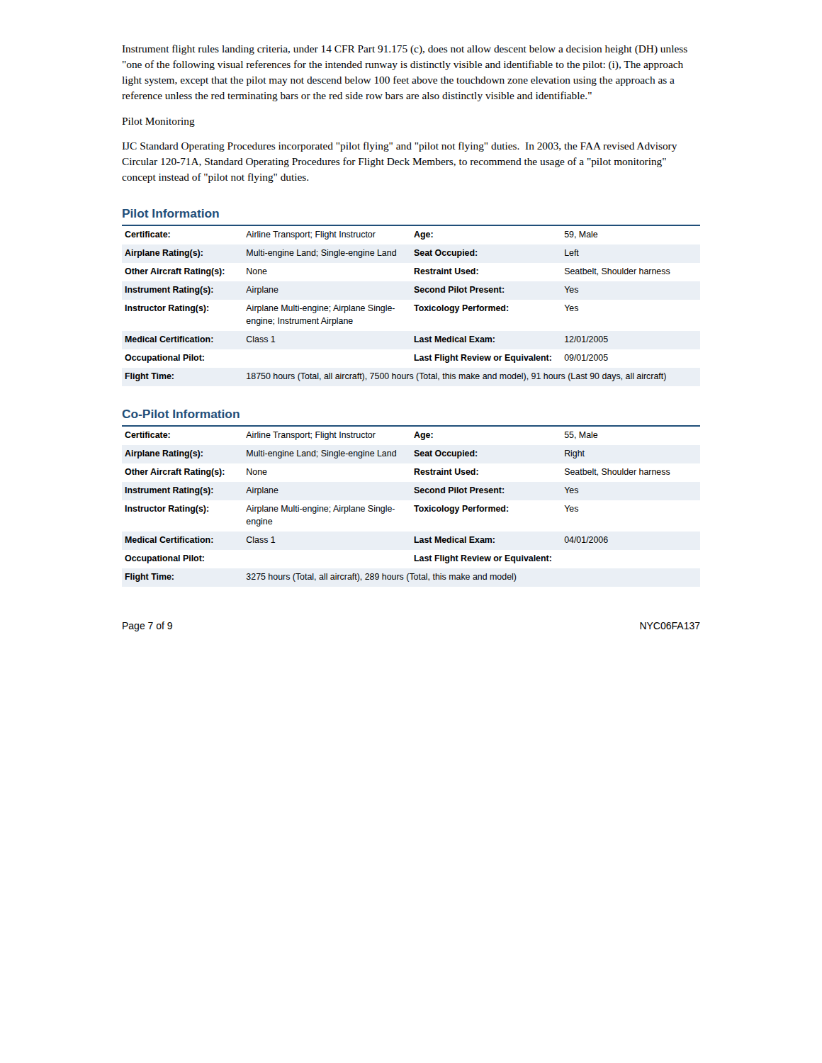Instrument flight rules landing criteria, under 14 CFR Part 91.175 (c), does not allow descent below a decision height (DH) unless "one of the following visual references for the intended runway is distinctly visible and identifiable to the pilot: (i), The approach light system, except that the pilot may not descend below 100 feet above the touchdown zone elevation using the approach as a reference unless the red terminating bars or the red side row bars are also distinctly visible and identifiable."
Pilot Monitoring
IJC Standard Operating Procedures incorporated "pilot flying" and "pilot not flying" duties. In 2003, the FAA revised Advisory Circular 120-71A, Standard Operating Procedures for Flight Deck Members, to recommend the usage of a "pilot monitoring" concept instead of "pilot not flying" duties.
Pilot Information
| Certificate: | Airline Transport; Flight Instructor | Age: | 59, Male |
| Airplane Rating(s): | Multi-engine Land; Single-engine Land | Seat Occupied: | Left |
| Other Aircraft Rating(s): | None | Restraint Used: | Seatbelt, Shoulder harness |
| Instrument Rating(s): | Airplane | Second Pilot Present: | Yes |
| Instructor Rating(s): | Airplane Multi-engine; Airplane Single-engine; Instrument Airplane | Toxicology Performed: | Yes |
| Medical Certification: | Class 1 | Last Medical Exam: | 12/01/2005 |
| Occupational Pilot: | | Last Flight Review or Equivalent: | 09/01/2005 |
| Flight Time: | 18750 hours (Total, all aircraft), 7500 hours (Total, this make and model), 91 hours (Last 90 days, all aircraft) |
Co-Pilot Information
| Certificate: | Airline Transport; Flight Instructor | Age: | 55, Male |
| Airplane Rating(s): | Multi-engine Land; Single-engine Land | Seat Occupied: | Right |
| Other Aircraft Rating(s): | None | Restraint Used: | Seatbelt, Shoulder harness |
| Instrument Rating(s): | Airplane | Second Pilot Present: | Yes |
| Instructor Rating(s): | Airplane Multi-engine; Airplane Single-engine | Toxicology Performed: | Yes |
| Medical Certification: | Class 1 | Last Medical Exam: | 04/01/2006 |
| Occupational Pilot: | | Last Flight Review or Equivalent: | |
| Flight Time: | 3275 hours (Total, all aircraft), 289 hours (Total, this make and model) |
Page 7 of 9 NYC06FA137